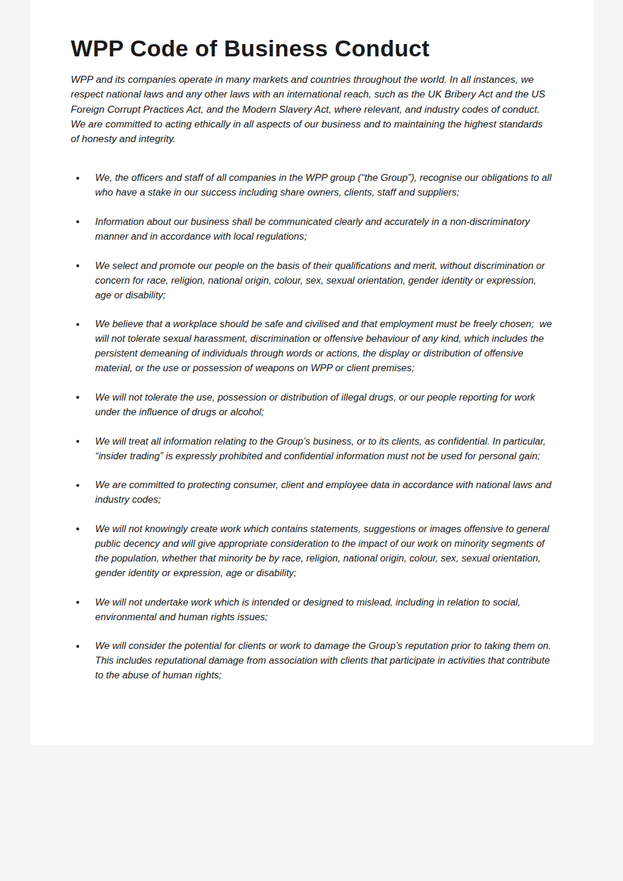WPP Code of Business Conduct
WPP and its companies operate in many markets and countries throughout the world. In all instances, we respect national laws and any other laws with an international reach, such as the UK Bribery Act and the US Foreign Corrupt Practices Act, and the Modern Slavery Act, where relevant, and industry codes of conduct. We are committed to acting ethically in all aspects of our business and to maintaining the highest standards of honesty and integrity.
We, the officers and staff of all companies in the WPP group (“the Group”), recognise our obligations to all who have a stake in our success including share owners, clients, staff and suppliers;
Information about our business shall be communicated clearly and accurately in a non-discriminatory manner and in accordance with local regulations;
We select and promote our people on the basis of their qualifications and merit, without discrimination or concern for race, religion, national origin, colour, sex, sexual orientation, gender identity or expression, age or disability;
We believe that a workplace should be safe and civilised and that employment must be freely chosen; we will not tolerate sexual harassment, discrimination or offensive behaviour of any kind, which includes the persistent demeaning of individuals through words or actions, the display or distribution of offensive material, or the use or possession of weapons on WPP or client premises;
We will not tolerate the use, possession or distribution of illegal drugs, or our people reporting for work under the influence of drugs or alcohol;
We will treat all information relating to the Group’s business, or to its clients, as confidential. In particular, “insider trading” is expressly prohibited and confidential information must not be used for personal gain;
We are committed to protecting consumer, client and employee data in accordance with national laws and industry codes;
We will not knowingly create work which contains statements, suggestions or images offensive to general public decency and will give appropriate consideration to the impact of our work on minority segments of the population, whether that minority be by race, religion, national origin, colour, sex, sexual orientation, gender identity or expression, age or disability;
We will not undertake work which is intended or designed to mislead, including in relation to social, environmental and human rights issues;
We will consider the potential for clients or work to damage the Group’s reputation prior to taking them on. This includes reputational damage from association with clients that participate in activities that contribute to the abuse of human rights;